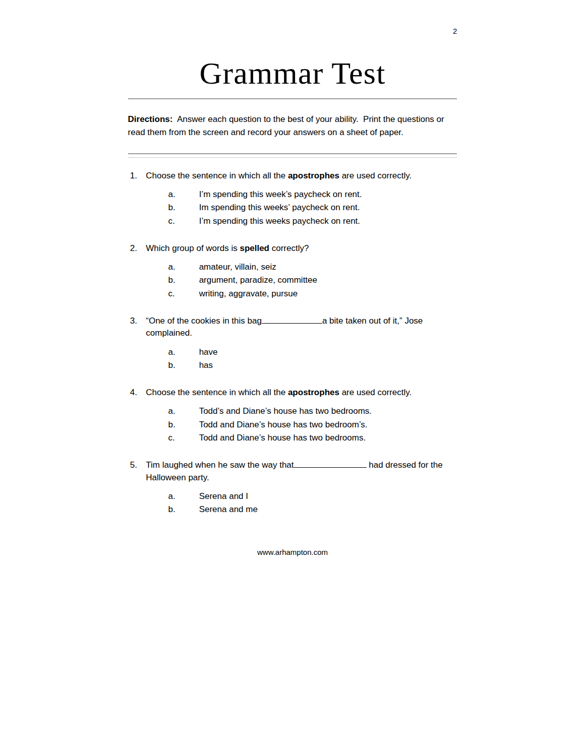2
Grammar Test
Directions: Answer each question to the best of your ability. Print the questions or read them from the screen and record your answers on a sheet of paper.
Choose the sentence in which all the apostrophes are used correctly.
I’m spending this week’s paycheck on rent.
Im spending this weeks’ paycheck on rent.
I’m spending this weeks paycheck on rent.
Which group of words is spelled correctly?
amateur, villain, seiz
argument, paradize, committee
writing, aggravate, pursue
“One of the cookies in this bag a bite taken out of it,” Jose complained.
have
has
Choose the sentence in which all the apostrophes are used correctly.
Todd’s and Diane’s house has two bedrooms.
Todd and Diane’s house has two bedroom’s.
Todd and Diane’s house has two bedrooms.
Tim laughed when he saw the way that had dressed for the Halloween party.
Serena and I
Serena and me
www.arhampton.com